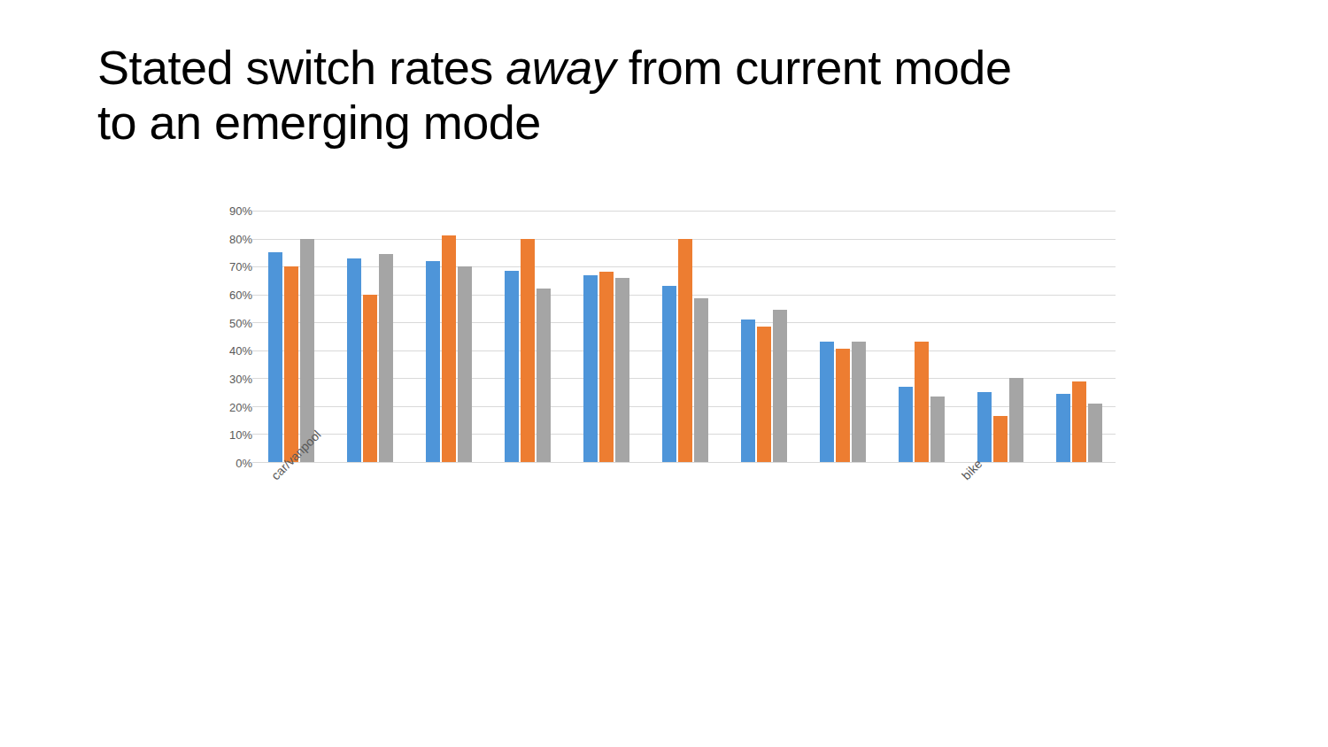Stated switch rates away from current mode
to an emerging mode
90%
80%
70%
60%
50%
40%
30%
20%
10%
0%
car/vanpool
bike